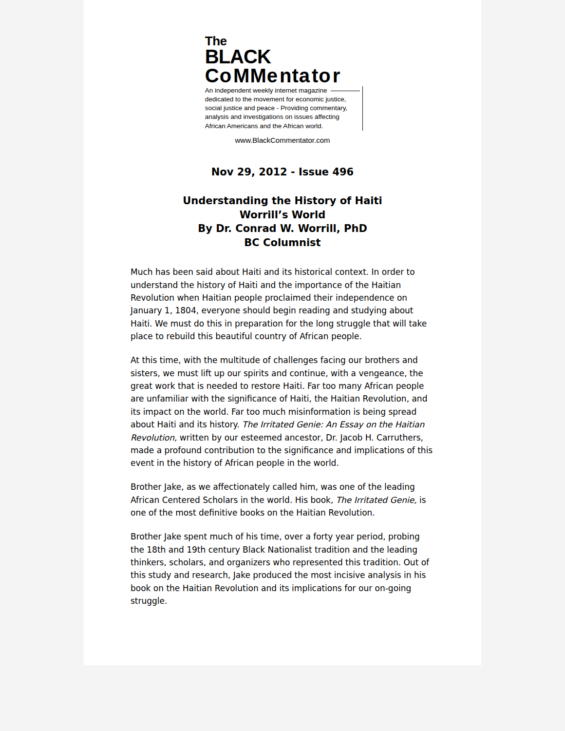The
BLACK
Co MMentator
An independent weekly internet magazine
dedicated to the movement for economic justice,
social justice and peace - Providing commentary,
analysis and investigations on issues affecting
African Americans and the African world.
www.BlackCommentator.com
Nov 29, 2012 - Issue 496
Understanding the History of Haiti Worrill’s World By Dr. Conrad W. Worrill, PhD BC Columnist
Much has been said about Haiti and its historical context. In order to understand the history of Haiti and the importance of the Haitian Revolution when Haitian people proclaimed their independence on January 1, 1804, everyone should begin reading and studying about Haiti. We must do this in preparation for the long struggle that will take place to rebuild this beautiful country of African people.
At this time, with the multitude of challenges facing our brothers and sisters, we must lift up our spirits and continue, with a vengeance, the great work that is needed to restore Haiti. Far too many African people are unfamiliar with the significance of Haiti, the Haitian Revolution, and its impact on the world. Far too much misinformation is being spread about Haiti and its history. The Irritated Genie: An Essay on the Haitian Revolution, written by our esteemed ancestor, Dr. Jacob H. Carruthers, made a profound contribution to the significance and implications of this event in the history of African people in the world.
Brother Jake, as we affectionately called him, was one of the leading African Centered Scholars in the world. His book, The Irritated Genie, is one of the most definitive books on the Haitian Revolution.
Brother Jake spent much of his time, over a forty year period, probing the 18th and 19th century Black Nationalist tradition and the leading thinkers, scholars, and organizers who represented this tradition. Out of this study and research, Jake produced the most incisive analysis in his book on the Haitian Revolution and its implications for our on-going struggle.